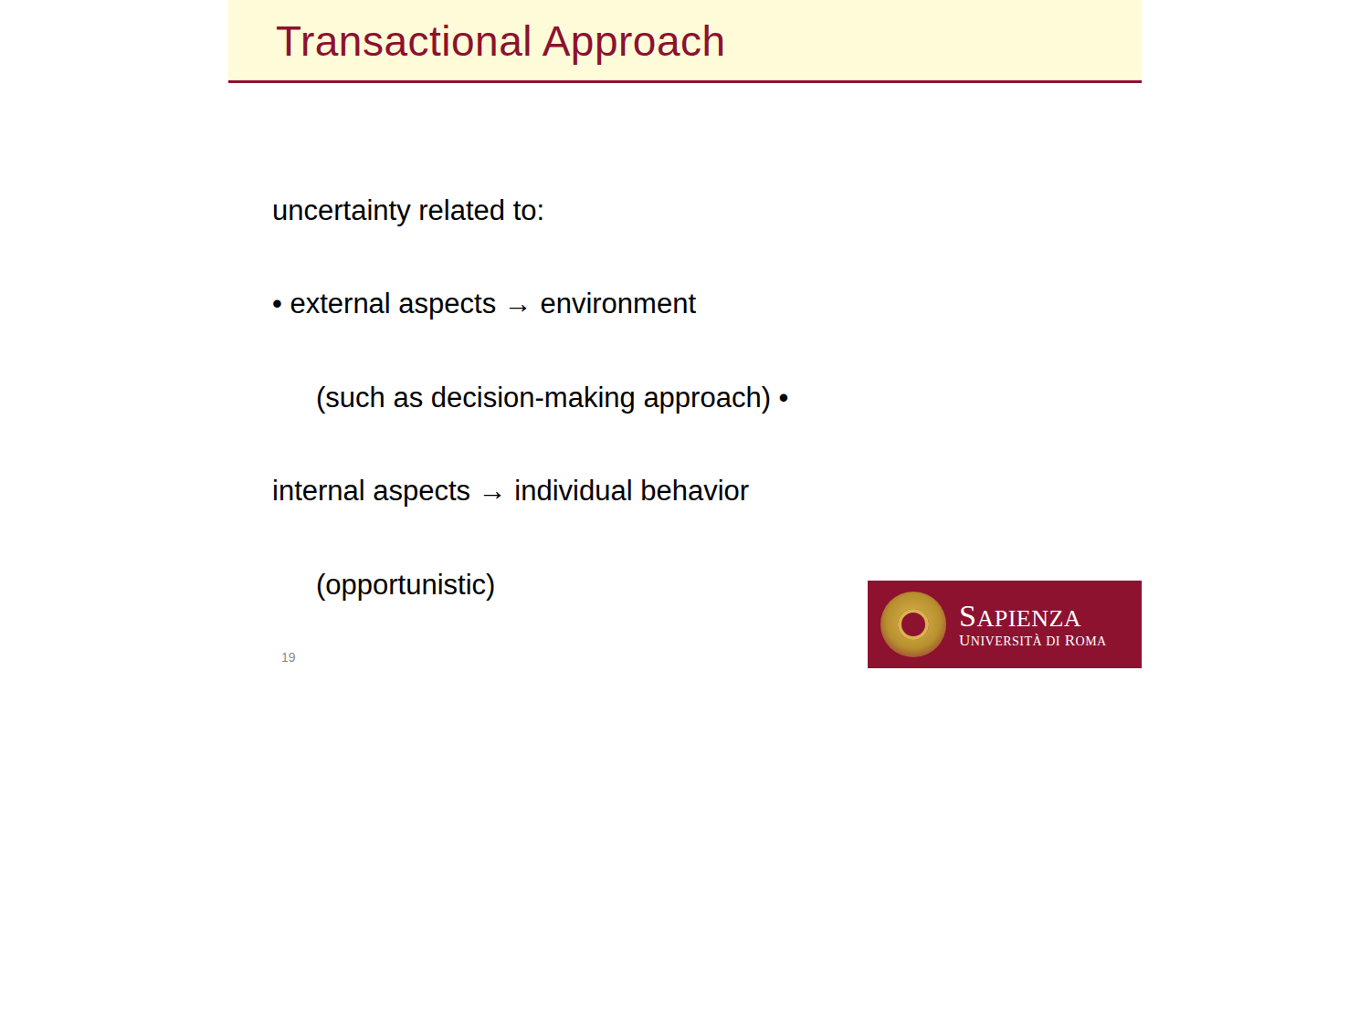Transactional Approach
uncertainty related to:
• external aspects → environment
(such as decision-making approach) •
internal aspects → individual behavior
(opportunistic)
19
SAPIENZA
UNIVERSITÀ DI ROMA